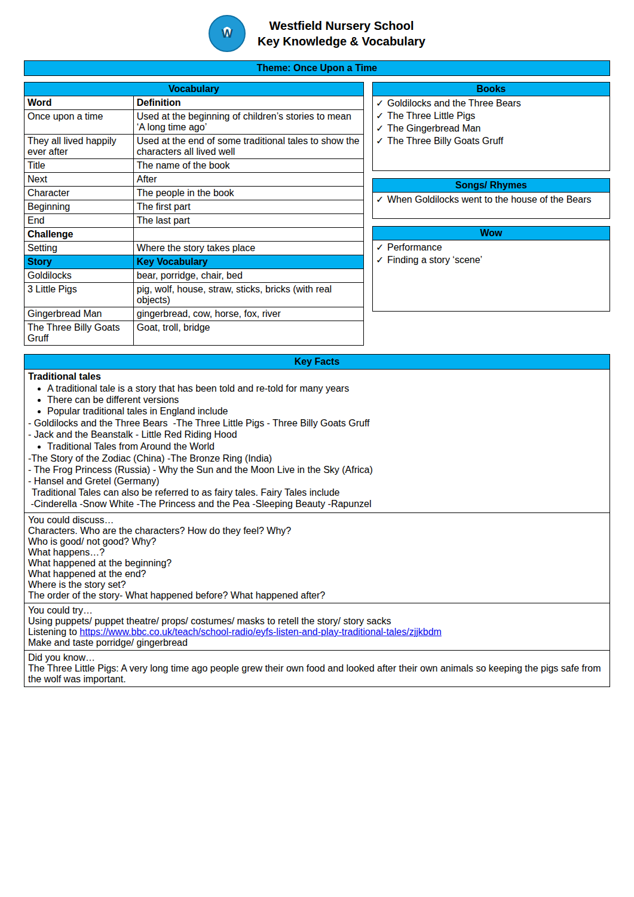Westfield Nursery School
Key Knowledge & Vocabulary
Theme: Once Upon a Time
| Vocabulary |
| Word | Definition |
| Once upon a time | Used at the beginning of children’s stories to mean ‘A long time ago’ |
| They all lived happily ever after | Used at the end of some traditional tales to show the characters all lived well |
| Title | The name of the book |
| Next | After |
| Character | The people in the book |
| Beginning | The first part |
| End | The last part |
| Challenge | |
| Setting | Where the story takes place |
| Story | Key Vocabulary |
| Goldilocks | bear, porridge, chair, bed |
| 3 Little Pigs | pig, wolf, house, straw, sticks, bricks (with real objects) |
| Gingerbread Man | gingerbread, cow, horse, fox, river |
| The Three Billy Goats Gruff | Goat, troll, bridge |
| Books |
| Goldilocks and the Three Bears The Three Little Pigs The Gingerbread Man The Three Billy Goats Gruff |
| Songs/ Rhymes |
| When Goldilocks went to the house of the Bears |
| Wow |
| Performance Finding a story ‘scene’ |
| Key Facts |
| Traditional tales A traditional tale is a story that has been told and re-told for many years There can be different versions Popular traditional tales in England include - Goldilocks and the Three Bears -The Three Little Pigs - Three Billy Goats Gruff - Jack and the Beanstalk - Little Red Riding Hood Traditional Tales from Around the World -The Story of the Zodiac (China) -The Bronze Ring (India) - The Frog Princess (Russia) - Why the Sun and the Moon Live in the Sky (Africa) - Hansel and Gretel (Germany) Traditional Tales can also be referred to as fairy tales. Fairy Tales include -Cinderella -Snow White -The Princess and the Pea -Sleeping Beauty -Rapunzel |
| You could discuss… Characters. Who are the characters? How do they feel? Why? Who is good/ not good? Why? What happens…? What happened at the beginning? What happened at the end? Where is the story set? The order of the story- What happened before? What happened after? |
| You could try… Using puppets/ puppet theatre/ props/ costumes/ masks to retell the story/ story sacks Listening to https://www.bbc.co.uk/teach/school-radio/eyfs-listen-and-play-traditional-tales/zjjkbdm Make and taste porridge/ gingerbread |
| Did you know… The Three Little Pigs: A very long time ago people grew their own food and looked after their own animals so keeping the pigs safe from the wolf was important. |